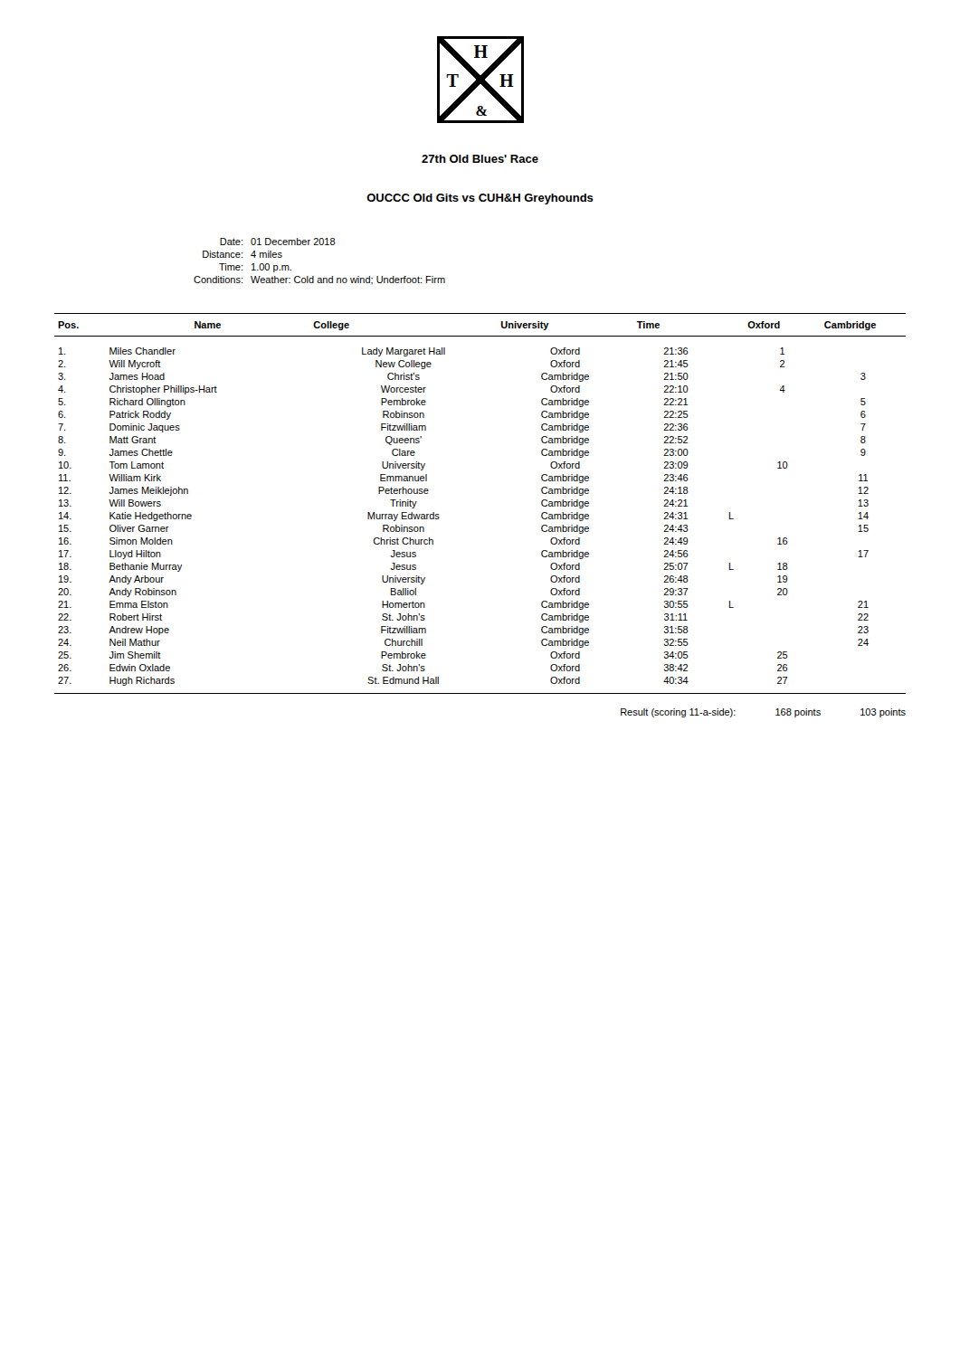T H H &
27th Old Blues' Race
OUCCC Old Gits vs CUH&H Greyhounds
| Date: | 01 December 2018 |
| Distance: | 4 miles |
| Time: | 1.00 p.m. |
| Conditions: | Weather: Cold and no wind; Underfoot: Firm |
| Pos. | Name | College | University | Time | | Oxford | Cambridge |
| --- | --- | --- | --- | --- | --- | --- | --- |
| 1. | Miles Chandler | Lady Margaret Hall | Oxford | 21:36 | | 1 | |
| 2. | Will Mycroft | New College | Oxford | 21:45 | | 2 | |
| 3. | James Hoad | Christ's | Cambridge | 21:50 | | | 3 |
| 4. | Christopher Phillips-Hart | Worcester | Oxford | 22:10 | | 4 | |
| 5. | Richard Ollington | Pembroke | Cambridge | 22:21 | | | 5 |
| 6. | Patrick Roddy | Robinson | Cambridge | 22:25 | | | 6 |
| 7. | Dominic Jaques | Fitzwilliam | Cambridge | 22:36 | | | 7 |
| 8. | Matt Grant | Queens' | Cambridge | 22:52 | | | 8 |
| 9. | James Chettle | Clare | Cambridge | 23:00 | | | 9 |
| 10. | Tom Lamont | University | Oxford | 23:09 | | 10 | |
| 11. | William Kirk | Emmanuel | Cambridge | 23:46 | | | 11 |
| 12. | James Meiklejohn | Peterhouse | Cambridge | 24:18 | | | 12 |
| 13. | Will Bowers | Trinity | Cambridge | 24:21 | | | 13 |
| 14. | Katie Hedgethorne | Murray Edwards | Cambridge | 24:31 | L | | 14 |
| 15. | Oliver Garner | Robinson | Cambridge | 24:43 | | | 15 |
| 16. | Simon Molden | Christ Church | Oxford | 24:49 | | 16 | |
| 17. | Lloyd Hilton | Jesus | Cambridge | 24:56 | | | 17 |
| 18. | Bethanie Murray | Jesus | Oxford | 25:07 | L | 18 | |
| 19. | Andy Arbour | University | Oxford | 26:48 | | 19 | |
| 20. | Andy Robinson | Balliol | Oxford | 29:37 | | 20 | |
| 21. | Emma Elston | Homerton | Cambridge | 30:55 | L | | 21 |
| 22. | Robert Hirst | St. John's | Cambridge | 31:11 | | | 22 |
| 23. | Andrew Hope | Fitzwilliam | Cambridge | 31:58 | | | 23 |
| 24. | Neil Mathur | Churchill | Cambridge | 32:55 | | | 24 |
| 25. | Jim Shemilt | Pembroke | Oxford | 34:05 | | 25 | |
| 26. | Edwin Oxlade | St. John's | Oxford | 38:42 | | 26 | |
| 27. | Hugh Richards | St. Edmund Hall | Oxford | 40:34 | | 27 | |
Result (scoring 11-a-side): 168 points 103 points